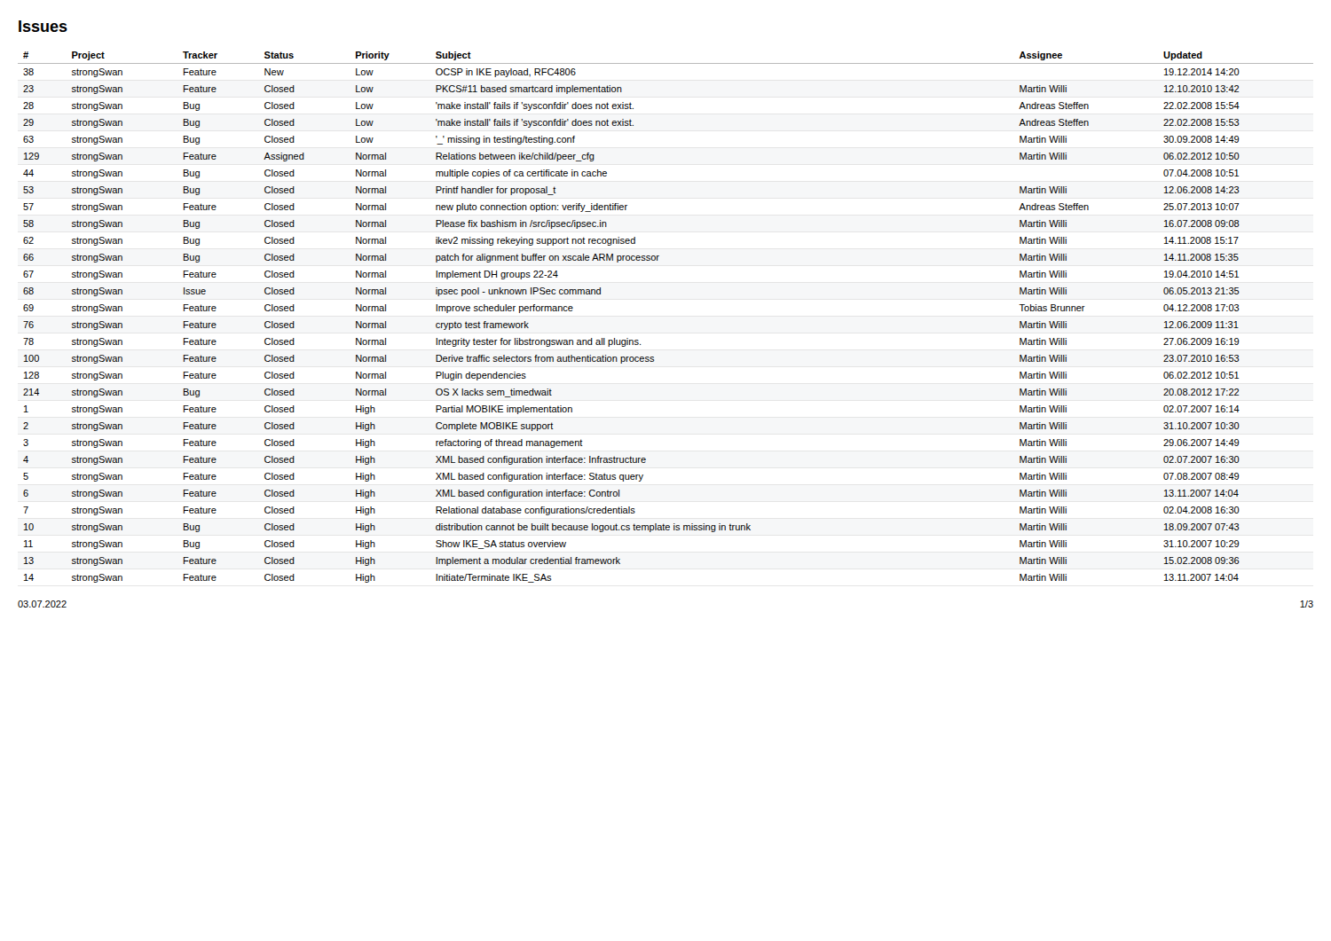Issues
| # | Project | Tracker | Status | Priority | Subject | Assignee | Updated |
| --- | --- | --- | --- | --- | --- | --- | --- |
| 38 | strongSwan | Feature | New | Low | OCSP in IKE payload, RFC4806 | | 19.12.2014 14:20 |
| 23 | strongSwan | Feature | Closed | Low | PKCS#11 based smartcard implementation | Martin Willi | 12.10.2010 13:42 |
| 28 | strongSwan | Bug | Closed | Low | 'make install' fails if 'sysconfdir' does not exist. | Andreas Steffen | 22.02.2008 15:54 |
| 29 | strongSwan | Bug | Closed | Low | 'make install' fails if 'sysconfdir' does not exist. | Andreas Steffen | 22.02.2008 15:53 |
| 63 | strongSwan | Bug | Closed | Low | '_' missing in testing/testing.conf | Martin Willi | 30.09.2008 14:49 |
| 129 | strongSwan | Feature | Assigned | Normal | Relations between ike/child/peer_cfg | Martin Willi | 06.02.2012 10:50 |
| 44 | strongSwan | Bug | Closed | Normal | multiple copies of ca certificate in cache | | 07.04.2008 10:51 |
| 53 | strongSwan | Bug | Closed | Normal | Printf handler for proposal_t | Martin Willi | 12.06.2008 14:23 |
| 57 | strongSwan | Feature | Closed | Normal | new pluto connection option: verify_identifier | Andreas Steffen | 25.07.2013 10:07 |
| 58 | strongSwan | Bug | Closed | Normal | Please fix bashism in /src/ipsec/ipsec.in | Martin Willi | 16.07.2008 09:08 |
| 62 | strongSwan | Bug | Closed | Normal | ikev2 missing rekeying support not recognised | Martin Willi | 14.11.2008 15:17 |
| 66 | strongSwan | Bug | Closed | Normal | patch for alignment buffer on xscale ARM processor | Martin Willi | 14.11.2008 15:35 |
| 67 | strongSwan | Feature | Closed | Normal | Implement DH groups 22-24 | Martin Willi | 19.04.2010 14:51 |
| 68 | strongSwan | Issue | Closed | Normal | ipsec pool - unknown IPSec command | Martin Willi | 06.05.2013 21:35 |
| 69 | strongSwan | Feature | Closed | Normal | Improve scheduler performance | Tobias Brunner | 04.12.2008 17:03 |
| 76 | strongSwan | Feature | Closed | Normal | crypto test framework | Martin Willi | 12.06.2009 11:31 |
| 78 | strongSwan | Feature | Closed | Normal | Integrity tester for libstrongswan and all plugins. | Martin Willi | 27.06.2009 16:19 |
| 100 | strongSwan | Feature | Closed | Normal | Derive traffic selectors from authentication process | Martin Willi | 23.07.2010 16:53 |
| 128 | strongSwan | Feature | Closed | Normal | Plugin dependencies | Martin Willi | 06.02.2012 10:51 |
| 214 | strongSwan | Bug | Closed | Normal | OS X lacks sem_timedwait | Martin Willi | 20.08.2012 17:22 |
| 1 | strongSwan | Feature | Closed | High | Partial MOBIKE implementation | Martin Willi | 02.07.2007 16:14 |
| 2 | strongSwan | Feature | Closed | High | Complete MOBIKE support | Martin Willi | 31.10.2007 10:30 |
| 3 | strongSwan | Feature | Closed | High | refactoring of thread management | Martin Willi | 29.06.2007 14:49 |
| 4 | strongSwan | Feature | Closed | High | XML based configuration interface: Infrastructure | Martin Willi | 02.07.2007 16:30 |
| 5 | strongSwan | Feature | Closed | High | XML based configuration interface: Status query | Martin Willi | 07.08.2007 08:49 |
| 6 | strongSwan | Feature | Closed | High | XML based configuration interface: Control | Martin Willi | 13.11.2007 14:04 |
| 7 | strongSwan | Feature | Closed | High | Relational database configurations/credentials | Martin Willi | 02.04.2008 16:30 |
| 10 | strongSwan | Bug | Closed | High | distribution cannot be built because logout.cs template is missing in trunk | Martin Willi | 18.09.2007 07:43 |
| 11 | strongSwan | Bug | Closed | High | Show IKE_SA status overview | Martin Willi | 31.10.2007 10:29 |
| 13 | strongSwan | Feature | Closed | High | Implement a modular credential framework | Martin Willi | 15.02.2008 09:36 |
| 14 | strongSwan | Feature | Closed | High | Initiate/Terminate IKE_SAs | Martin Willi | 13.11.2007 14:04 |
03.07.2022 1/3